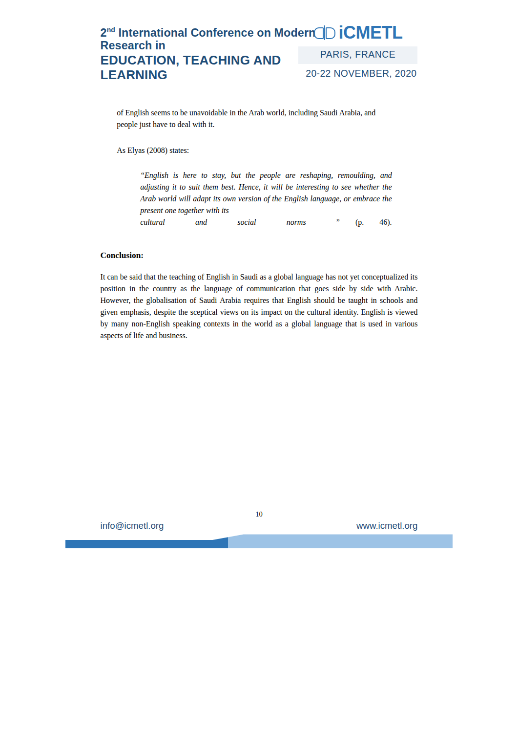2nd International Conference on Modern Research in
EDUCATION, TEACHING AND LEARNING
i CMETL
PARIS, FRANCE
20-22 NOVEMBER, 2020
of English seems to be unavoidable in the Arab world, including Saudi Arabia, and people just have to deal with it.
As Elyas (2008) states:
“English is here to stay, but the people are reshaping, remoulding, and adjusting it to suit them best. Hence, it will be interesting to see whether the Arab world will adapt its own version of the English language, or embrace the present one together with its cultural and social norms” (p. 46).
Conclusion:
It can be said that the teaching of English in Saudi as a global language has not yet conceptualized its position in the country as the language of communication that goes side by side with Arabic. However, the globalisation of Saudi Arabia requires that English should be taught in schools and given emphasis, despite the sceptical views on its impact on the cultural identity. English is viewed by many non-English speaking contexts in the world as a global language that is used in various aspects of life and business.
10
info@icmetl.org www.icmetl.org